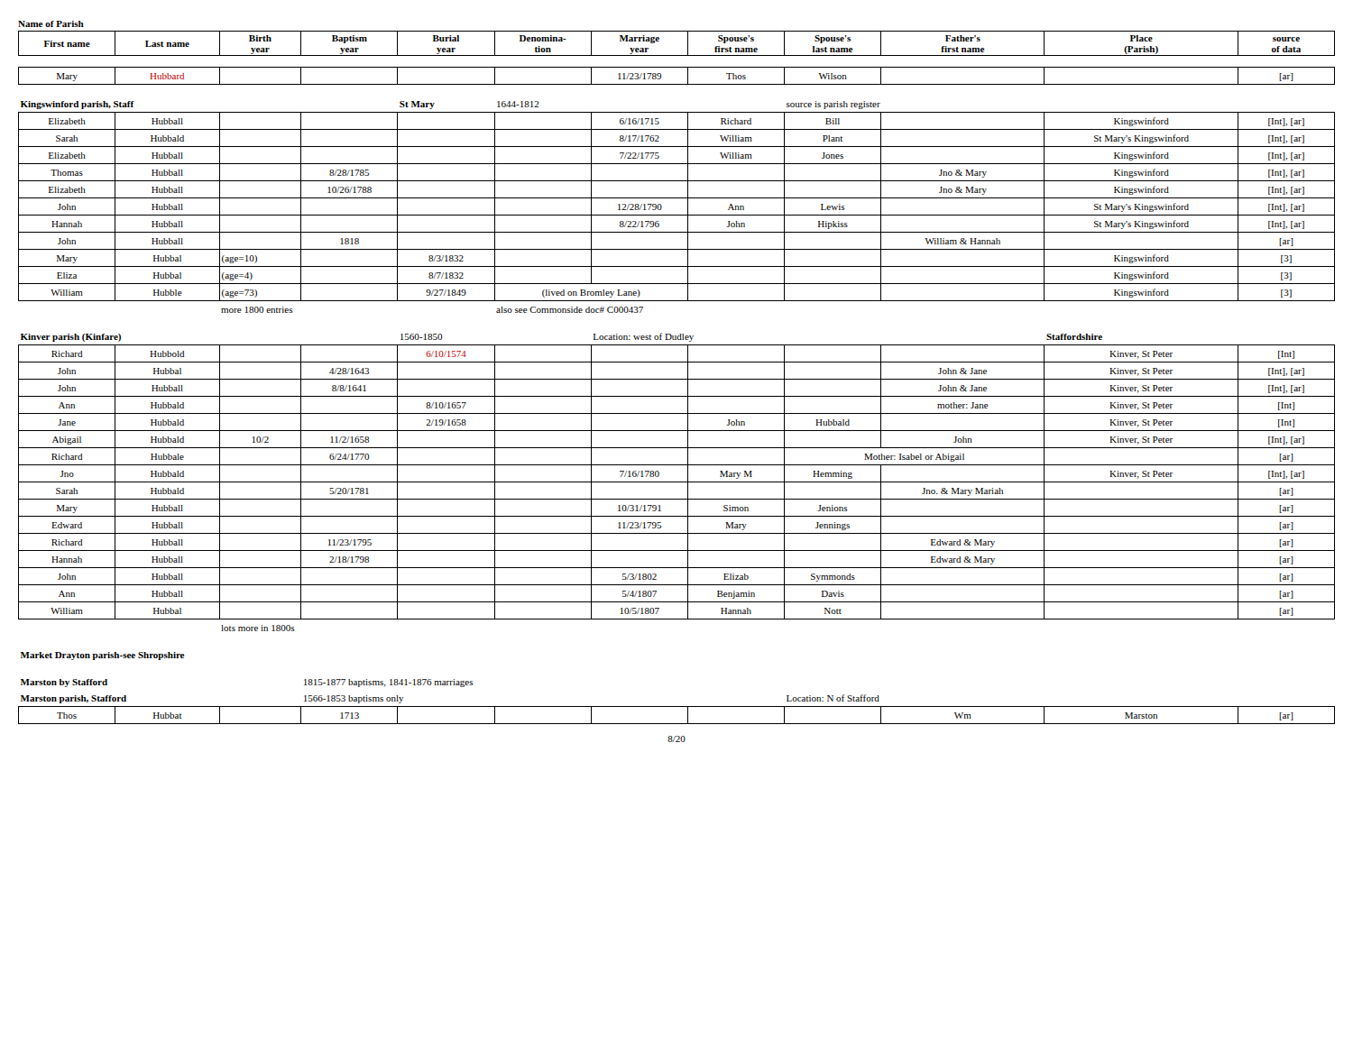Name of Parish
| First name | Last name | Birth year | Baptism year | Burial year | Denomina- tion | Marriage year | Spouse's first name | Spouse's last name | Father's first name | Place (Parish) | source of data |
| --- | --- | --- | --- | --- | --- | --- | --- | --- | --- | --- | --- |
| Mary | Hubbard | | | | | 11/23/1789 | Thos | Wilson | | | [ar] |
| Kingswinford parish, Staff | | | St Mary | 1644-1812 | | | source is parish register | | |
| Elizabeth | Hubball | | | | | 6/16/1715 | Richard | Bill | | Kingswinford | [Int], [ar] |
| Sarah | Hubbald | | | | | 8/17/1762 | William | Plant | | St Mary's Kingswinford | [Int], [ar] |
| Elizabeth | Hubball | | | | | 7/22/1775 | William | Jones | | Kingswinford | [Int], [ar] |
| Thomas | Hubball | | 8/28/1785 | | | | | | Jno & Mary | Kingswinford | [Int], [ar] |
| Elizabeth | Hubball | | 10/26/1788 | | | | | | Jno & Mary | Kingswinford | [Int], [ar] |
| John | Hubball | | | | | 12/28/1790 | Ann | Lewis | | St Mary's Kingswinford | [Int], [ar] |
| Hannah | Hubball | | | | | 8/22/1796 | John | Hipkiss | | St Mary's Kingswinford | [Int], [ar] |
| John | Hubball | | 1818 | | | | | | William & Hannah | | [ar] |
| Mary | Hubbal | (age=10) | | 8/3/1832 | | | | | | Kingswinford | [3] |
| Eliza | Hubbal | (age=4) | | 8/7/1832 | | | | | | Kingswinford | [3] |
| William | Hubble | (age=73) | | 9/27/1849 | (lived on Bromley Lane) | | | | Kingswinford | [3] |
| | | more 1800 entries | | also see Commonside doc# C000437 | | | |
| Kinver parish (Kinfare) | | | 1560-1850 | | Location: west of Dudley | | Staffordshire | |
| Richard | Hubbold | | | 6/10/1574 | | | | | | Kinver, St Peter | [Int] |
| John | Hubbal | | 4/28/1643 | | | | | | John & Jane | Kinver, St Peter | [Int], [ar] |
| John | Hubball | | 8/8/1641 | | | | | | John & Jane | Kinver, St Peter | [Int], [ar] |
| Ann | Hubbald | | | 8/10/1657 | | | | | mother: Jane | Kinver, St Peter | [Int] |
| Jane | Hubbald | | | 2/19/1658 | | | John | Hubbald | | Kinver, St Peter | [Int] |
| Abigail | Hubbald | 10/2 | 11/2/1658 | | | | | | John | Kinver, St Peter | [Int], [ar] |
| Richard | Hubbale | | 6/24/1770 | | | | | Mother: Isabel or Abigail | | [ar] |
| Jno | Hubbald | | | | | 7/16/1780 | Mary M | Hemming | | Kinver, St Peter | [Int], [ar] |
| Sarah | Hubbald | | 5/20/1781 | | | | | | Jno. & Mary Mariah | | [ar] |
| Mary | Hubball | | | | | 10/31/1791 | Simon | Jenions | | | [ar] |
| Edward | Hubball | | | | | 11/23/1795 | Mary | Jennings | | | [ar] |
| Richard | Hubball | | 11/23/1795 | | | | | | Edward & Mary | | [ar] |
| Hannah | Hubball | | 2/18/1798 | | | | | | Edward & Mary | | [ar] |
| John | Hubball | | | | | 5/3/1802 | Elizab | Symmonds | | | [ar] |
| Ann | Hubball | | | | | 5/4/1807 | Benjamin | Davis | | | [ar] |
| William | Hubbal | | | | | 10/5/1807 | Hannah | Nott | | | [ar] |
| | | lots more in 1800s | | | | | | | |
| Market Drayton parish-see Shropshire | | | | | | | | |
| Marston by Stafford | | 1815-1877 baptisms, 1841-1876 marriages | | | | | |
| Marston parish, Stafford | | 1566-1853 baptisms only | | | Location: N of Stafford | | |
| Thos | Hubbat | | 1713 | | | | | | Wm | Marston | [ar] |
8/20